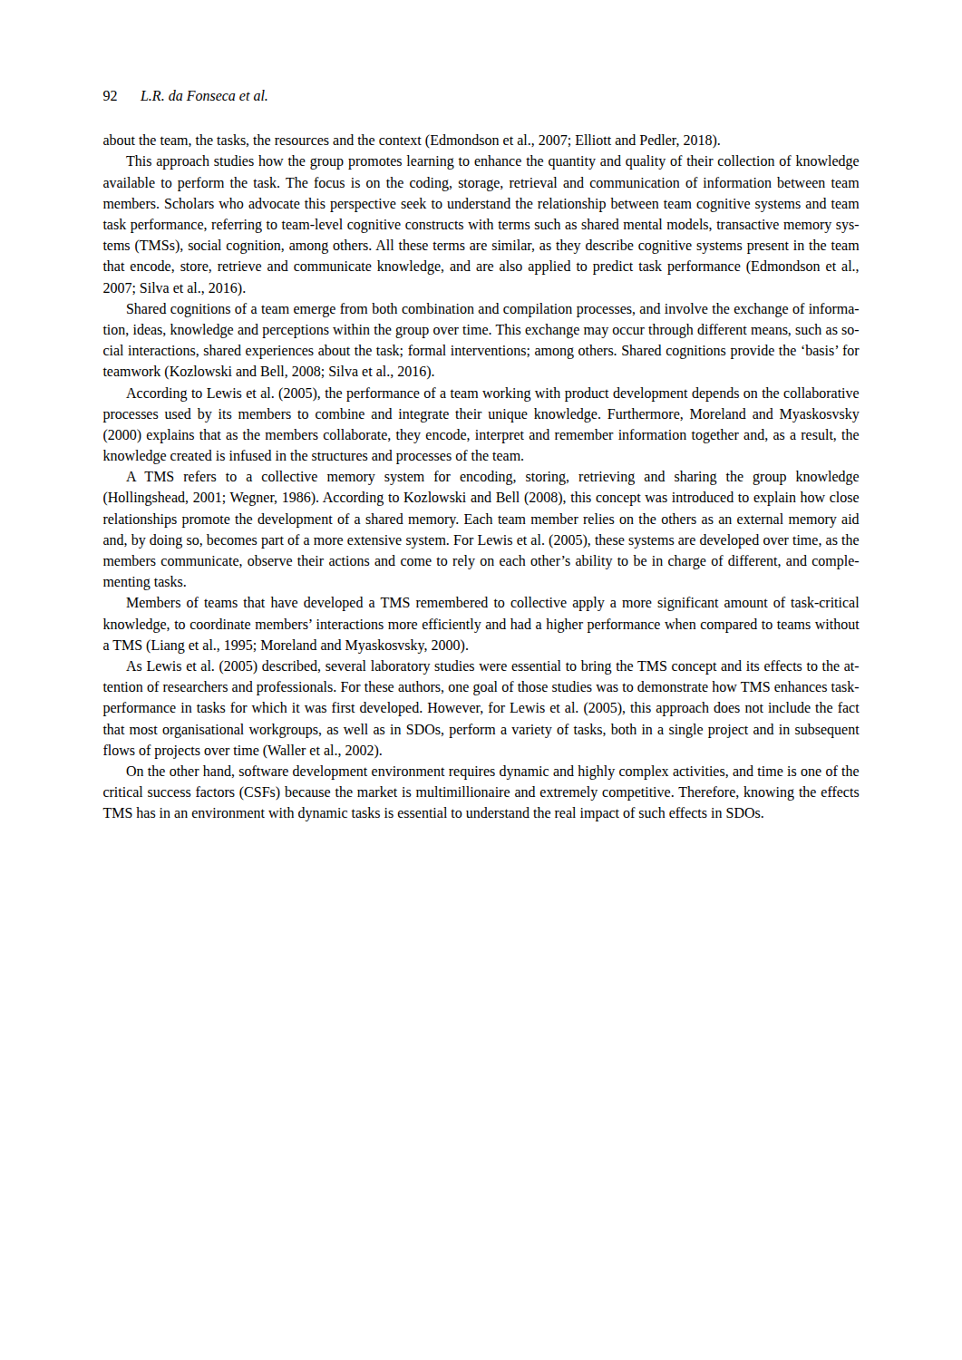92 L.R. da Fonseca et al.
about the team, the tasks, the resources and the context (Edmondson et al., 2007; Elliott and Pedler, 2018).
This approach studies how the group promotes learning to enhance the quantity and quality of their collection of knowledge available to perform the task. The focus is on the coding, storage, retrieval and communication of information between team members. Scholars who advocate this perspective seek to understand the relationship between team cognitive systems and team task performance, referring to team-level cognitive constructs with terms such as shared mental models, transactive memory systems (TMSs), social cognition, among others. All these terms are similar, as they describe cognitive systems present in the team that encode, store, retrieve and communicate knowledge, and are also applied to predict task performance (Edmondson et al., 2007; Silva et al., 2016).
Shared cognitions of a team emerge from both combination and compilation processes, and involve the exchange of information, ideas, knowledge and perceptions within the group over time. This exchange may occur through different means, such as social interactions, shared experiences about the task; formal interventions; among others. Shared cognitions provide the ‘basis’ for teamwork (Kozlowski and Bell, 2008; Silva et al., 2016).
According to Lewis et al. (2005), the performance of a team working with product development depends on the collaborative processes used by its members to combine and integrate their unique knowledge. Furthermore, Moreland and Myaskosvsky (2000) explains that as the members collaborate, they encode, interpret and remember information together and, as a result, the knowledge created is infused in the structures and processes of the team.
A TMS refers to a collective memory system for encoding, storing, retrieving and sharing the group knowledge (Hollingshead, 2001; Wegner, 1986). According to Kozlowski and Bell (2008), this concept was introduced to explain how close relationships promote the development of a shared memory. Each team member relies on the others as an external memory aid and, by doing so, becomes part of a more extensive system. For Lewis et al. (2005), these systems are developed over time, as the members communicate, observe their actions and come to rely on each other’s ability to be in charge of different, and complementing tasks.
Members of teams that have developed a TMS remembered to collective apply a more significant amount of task-critical knowledge, to coordinate members’ interactions more efficiently and had a higher performance when compared to teams without a TMS (Liang et al., 1995; Moreland and Myaskosvsky, 2000).
As Lewis et al. (2005) described, several laboratory studies were essential to bring the TMS concept and its effects to the attention of researchers and professionals. For these authors, one goal of those studies was to demonstrate how TMS enhances task-performance in tasks for which it was first developed. However, for Lewis et al. (2005), this approach does not include the fact that most organisational workgroups, as well as in SDOs, perform a variety of tasks, both in a single project and in subsequent flows of projects over time (Waller et al., 2002).
On the other hand, software development environment requires dynamic and highly complex activities, and time is one of the critical success factors (CSFs) because the market is multimillionaire and extremely competitive. Therefore, knowing the effects TMS has in an environment with dynamic tasks is essential to understand the real impact of such effects in SDOs.